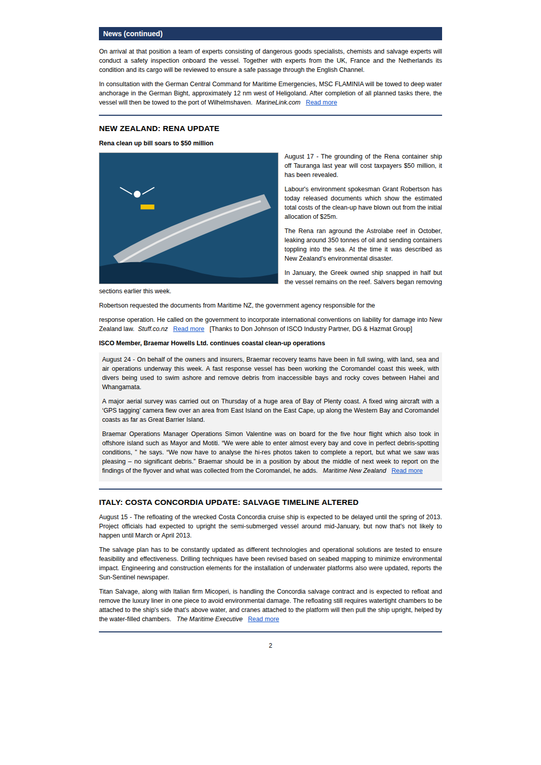News (continued)
On arrival at that position a team of experts consisting of dangerous goods specialists, chemists and salvage experts will conduct a safety inspection onboard the vessel. Together with experts from the UK, France and the Netherlands its condition and its cargo will be reviewed to ensure a safe passage through the English Channel.
In consultation with the German Central Command for Maritime Emergencies, MSC FLAMINIA will be towed to deep water anchorage in the German Bight, approximately 12 nm west of Heligoland. After completion of all planned tasks there, the vessel will then be towed to the port of Wilhelmshaven. MarineLink.com Read more
NEW ZEALAND: RENA UPDATE
Rena clean up bill soars to $50 million
August 17 - The grounding of the Rena container ship off Tauranga last year will cost taxpayers $50 million, it has been revealed.
Labour's environment spokesman Grant Robertson has today released documents which show the estimated total costs of the clean-up have blown out from the initial allocation of $25m.
The Rena ran aground the Astrolabe reef in October, leaking around 350 tonnes of oil and sending containers toppling into the sea. At the time it was described as New Zealand's environmental disaster.
In January, the Greek owned ship snapped in half but the vessel remains on the reef. Salvers began removing sections earlier this week.
Robertson requested the documents from Maritime NZ, the government agency responsible for the
response operation. He called on the government to incorporate international conventions on liability for damage into New Zealand law. Stuff.co.nz Read more [Thanks to Don Johnson of ISCO Industry Partner, DG & Hazmat Group]
ISCO Member, Braemar Howells Ltd. continues coastal clean-up operations
August 24 - On behalf of the owners and insurers, Braemar recovery teams have been in full swing, with land, sea and air operations underway this week. A fast response vessel has been working the Coromandel coast this week, with divers being used to swim ashore and remove debris from inaccessible bays and rocky coves between Hahei and Whangamata.
A major aerial survey was carried out on Thursday of a huge area of Bay of Plenty coast. A fixed wing aircraft with a ‘GPS tagging’ camera flew over an area from East Island on the East Cape, up along the Western Bay and Coromandel coasts as far as Great Barrier Island.
Braemar Operations Manager Operations Simon Valentine was on board for the five hour flight which also took in offshore island such as Mayor and Motiti. “We were able to enter almost every bay and cove in perfect debris-spotting conditions, ” he says. “We now have to analyse the hi-res photos taken to complete a report, but what we saw was pleasing – no significant debris.” Braemar should be in a position by about the middle of next week to report on the findings of the flyover and what was collected from the Coromandel, he adds. Maritime New Zealand Read more
ITALY: COSTA CONCORDIA UPDATE: SALVAGE TIMELINE ALTERED
August 15 - The refloating of the wrecked Costa Concordia cruise ship is expected to be delayed until the spring of 2013. Project officials had expected to upright the semi-submerged vessel around mid-January, but now that's not likely to happen until March or April 2013.
The salvage plan has to be constantly updated as different technologies and operational solutions are tested to ensure feasibility and effectiveness. Drilling techniques have been revised based on seabed mapping to minimize environmental impact. Engineering and construction elements for the installation of underwater platforms also were updated, reports the Sun-Sentinel newspaper.
Titan Salvage, along with Italian firm Micoperi, is handling the Concordia salvage contract and is expected to refloat and remove the luxury liner in one piece to avoid environmental damage. The refloating still requires watertight chambers to be attached to the ship's side that's above water, and cranes attached to the platform will then pull the ship upright, helped by the water-filled chambers. The Maritime Executive Read more
2